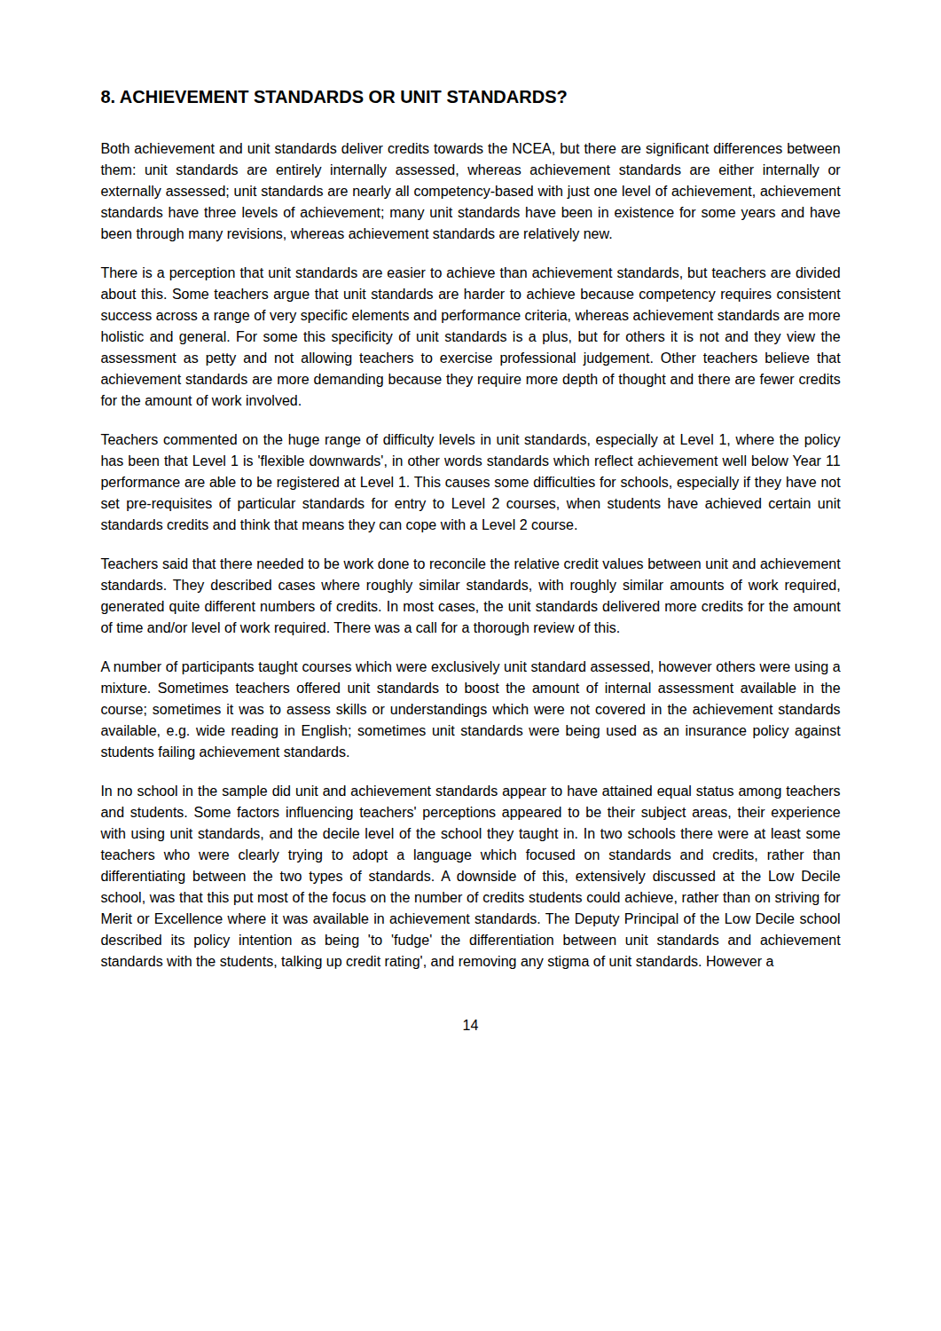8. ACHIEVEMENT STANDARDS OR UNIT STANDARDS?
Both achievement and unit standards deliver credits towards the NCEA, but there are significant differences between them: unit standards are entirely internally assessed, whereas achievement standards are either internally or externally assessed; unit standards are nearly all competency-based with just one level of achievement, achievement standards have three levels of achievement; many unit standards have been in existence for some years and have been through many revisions, whereas achievement standards are relatively new.
There is a perception that unit standards are easier to achieve than achievement standards, but teachers are divided about this. Some teachers argue that unit standards are harder to achieve because competency requires consistent success across a range of very specific elements and performance criteria, whereas achievement standards are more holistic and general. For some this specificity of unit standards is a plus, but for others it is not and they view the assessment as petty and not allowing teachers to exercise professional judgement. Other teachers believe that achievement standards are more demanding because they require more depth of thought and there are fewer credits for the amount of work involved.
Teachers commented on the huge range of difficulty levels in unit standards, especially at Level 1, where the policy has been that Level 1 is 'flexible downwards', in other words standards which reflect achievement well below Year 11 performance are able to be registered at Level 1. This causes some difficulties for schools, especially if they have not set pre-requisites of particular standards for entry to Level 2 courses, when students have achieved certain unit standards credits and think that means they can cope with a Level 2 course.
Teachers said that there needed to be work done to reconcile the relative credit values between unit and achievement standards. They described cases where roughly similar standards, with roughly similar amounts of work required, generated quite different numbers of credits. In most cases, the unit standards delivered more credits for the amount of time and/or level of work required. There was a call for a thorough review of this.
A number of participants taught courses which were exclusively unit standard assessed, however others were using a mixture. Sometimes teachers offered unit standards to boost the amount of internal assessment available in the course; sometimes it was to assess skills or understandings which were not covered in the achievement standards available, e.g. wide reading in English; sometimes unit standards were being used as an insurance policy against students failing achievement standards.
In no school in the sample did unit and achievement standards appear to have attained equal status among teachers and students. Some factors influencing teachers' perceptions appeared to be their subject areas, their experience with using unit standards, and the decile level of the school they taught in. In two schools there were at least some teachers who were clearly trying to adopt a language which focused on standards and credits, rather than differentiating between the two types of standards. A downside of this, extensively discussed at the Low Decile school, was that this put most of the focus on the number of credits students could achieve, rather than on striving for Merit or Excellence where it was available in achievement standards. The Deputy Principal of the Low Decile school described its policy intention as being 'to 'fudge' the differentiation between unit standards and achievement standards with the students, talking up credit rating', and removing any stigma of unit standards. However a
14